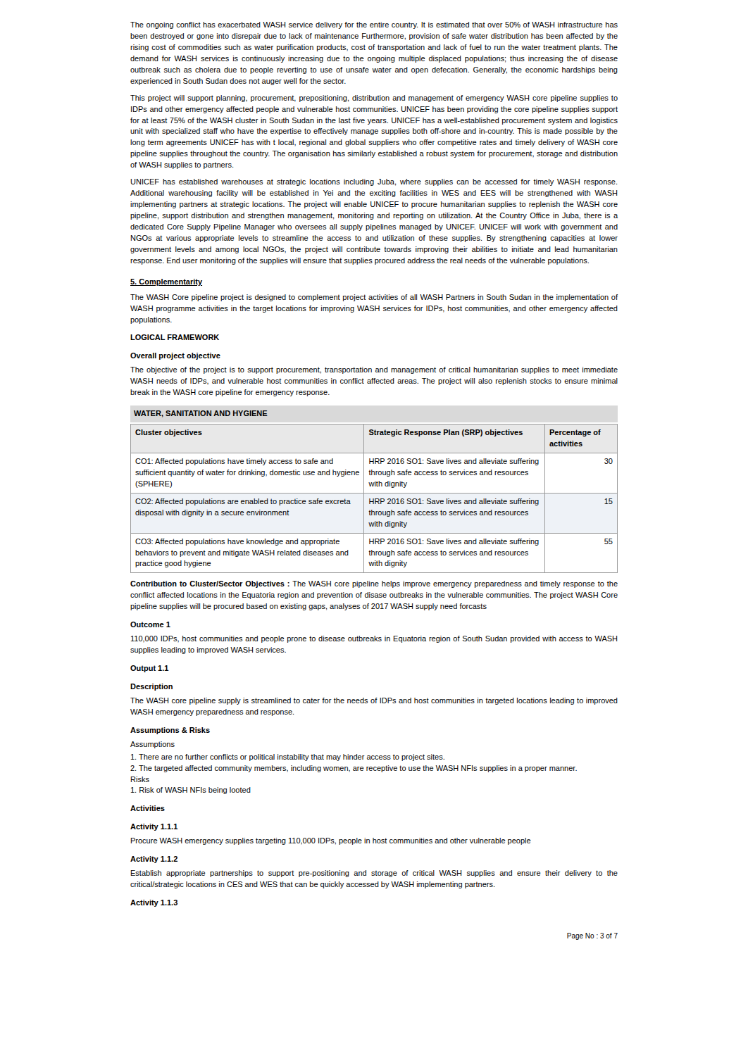The ongoing conflict has exacerbated WASH service delivery for the entire country. It is estimated that over 50% of WASH infrastructure has been destroyed or gone into disrepair due to lack of maintenance Furthermore, provision of safe water distribution has been affected by the rising cost of commodities such as water purification products, cost of transportation and lack of fuel to run the water treatment plants. The demand for WASH services is continuously increasing due to the ongoing multiple displaced populations; thus increasing the of disease outbreak such as cholera due to people reverting to use of unsafe water and open defecation. Generally, the economic hardships being experienced in South Sudan does not auger well for the sector.
This project will support planning, procurement, prepositioning, distribution and management of emergency WASH core pipeline supplies to IDPs and other emergency affected people and vulnerable host communities. UNICEF has been providing the core pipeline supplies support for at least 75% of the WASH cluster in South Sudan in the last five years. UNICEF has a well-established procurement system and logistics unit with specialized staff who have the expertise to effectively manage supplies both off-shore and in-country. This is made possible by the long term agreements UNICEF has with t local, regional and global suppliers who offer competitive rates and timely delivery of WASH core pipeline supplies throughout the country. The organisation has similarly established a robust system for procurement, storage and distribution of WASH supplies to partners.
UNICEF has established warehouses at strategic locations including Juba, where supplies can be accessed for timely WASH response. Additional warehousing facility will be established in Yei and the exciting facilities in WES and EES will be strengthened with WASH implementing partners at strategic locations. The project will enable UNICEF to procure humanitarian supplies to replenish the WASH core pipeline, support distribution and strengthen management, monitoring and reporting on utilization. At the Country Office in Juba, there is a dedicated Core Supply Pipeline Manager who oversees all supply pipelines managed by UNICEF. UNICEF will work with government and NGOs at various appropriate levels to streamline the access to and utilization of these supplies. By strengthening capacities at lower government levels and among local NGOs, the project will contribute towards improving their abilities to initiate and lead humanitarian response. End user monitoring of the supplies will ensure that supplies procured address the real needs of the vulnerable populations.
5. Complementarity
The WASH Core pipeline project is designed to complement project activities of all WASH Partners in South Sudan in the implementation of WASH programme activities in the target locations for improving WASH services for IDPs, host communities, and other emergency affected populations.
LOGICAL FRAMEWORK
Overall project objective
The objective of the project is to support procurement, transportation and management of critical humanitarian supplies to meet immediate WASH needs of IDPs, and vulnerable host communities in conflict affected areas. The project will also replenish stocks to ensure minimal break in the WASH core pipeline for emergency response.
WATER, SANITATION AND HYGIENE
| Cluster objectives | Strategic Response Plan (SRP) objectives | Percentage of activities |
| --- | --- | --- |
| CO1: Affected populations have timely access to safe and sufficient quantity of water for drinking, domestic use and hygiene (SPHERE) | HRP 2016 SO1: Save lives and alleviate suffering through safe access to services and resources with dignity | 30 |
| CO2: Affected populations are enabled to practice safe excreta disposal with dignity in a secure environment | HRP 2016 SO1: Save lives and alleviate suffering through safe access to services and resources with dignity | 15 |
| CO3: Affected populations have knowledge and appropriate behaviors to prevent and mitigate WASH related diseases and practice good hygiene | HRP 2016 SO1: Save lives and alleviate suffering through safe access to services and resources with dignity | 55 |
Contribution to Cluster/Sector Objectives : The WASH core pipeline helps improve emergency preparedness and timely response to the conflict affected locations in the Equatoria region and prevention of disase outbreaks in the vulnerable communities. The project WASH Core pipeline supplies will be procured based on existing gaps, analyses of 2017 WASH supply need forcasts
Outcome 1
110,000 IDPs, host communities and people prone to disease outbreaks in Equatoria region of South Sudan provided with access to WASH supplies leading to improved WASH services.
Output 1.1
Description
The WASH core pipeline supply is streamlined to cater for the needs of IDPs and host communities in targeted locations leading to improved WASH emergency preparedness and response.
Assumptions & Risks
Assumptions
1. There are no further conflicts or political instability that may hinder access to project sites.
2. The targeted affected community members, including women, are receptive to use the WASH NFIs supplies in a proper manner.
Risks
1. Risk of WASH NFIs being looted
Activities
Activity 1.1.1
Procure WASH emergency supplies targeting 110,000 IDPs, people in host communities and other vulnerable people
Activity 1.1.2
Establish appropriate partnerships to support pre-positioning and storage of critical WASH supplies and ensure their delivery to the critical/strategic locations in CES and WES that can be quickly accessed by WASH implementing partners.
Activity 1.1.3
Page No : 3 of 7